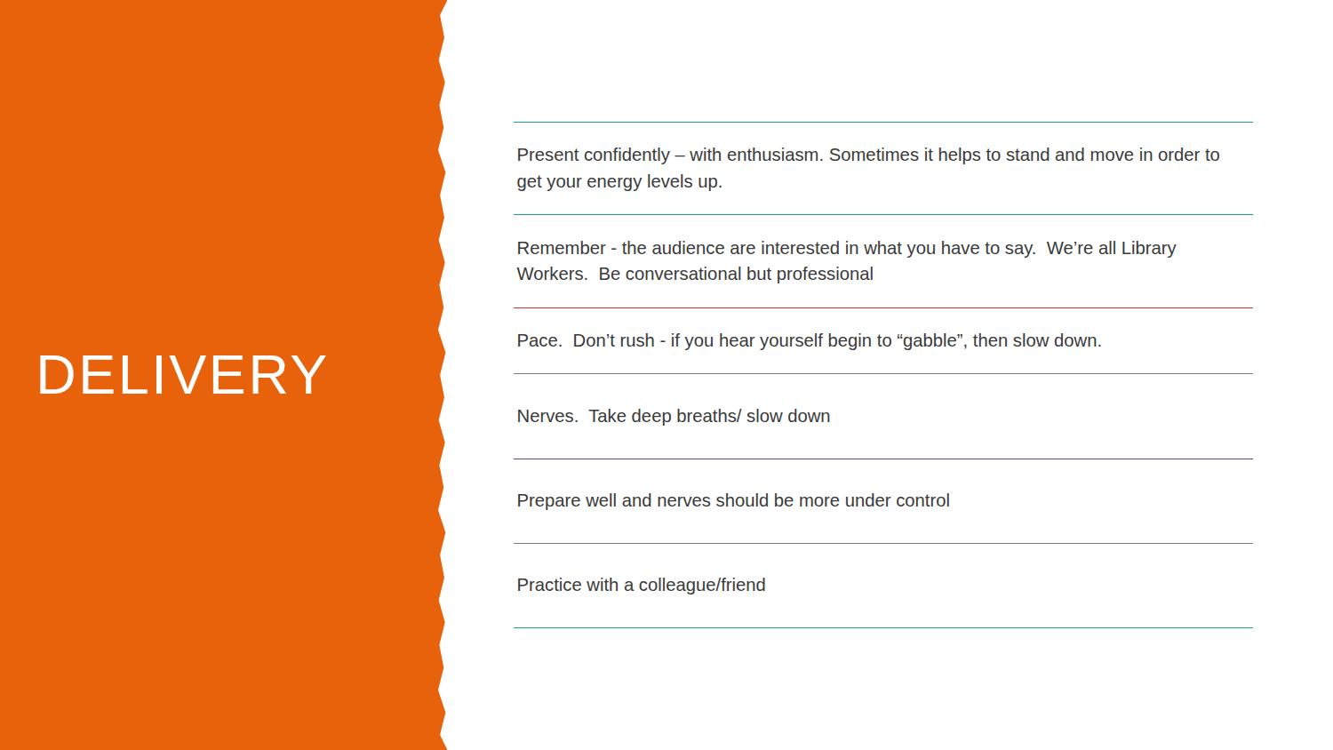Delivery
Present confidently – with enthusiasm. Sometimes it helps to stand and move in order to get your energy levels up.
Remember - the audience are interested in what you have to say. We’re all Library Workers. Be conversational but professional
Pace. Don’t rush - if you hear yourself begin to “gabble”, then slow down.
Nerves. Take deep breaths/ slow down
Prepare well and nerves should be more under control
Practice with a colleague/friend